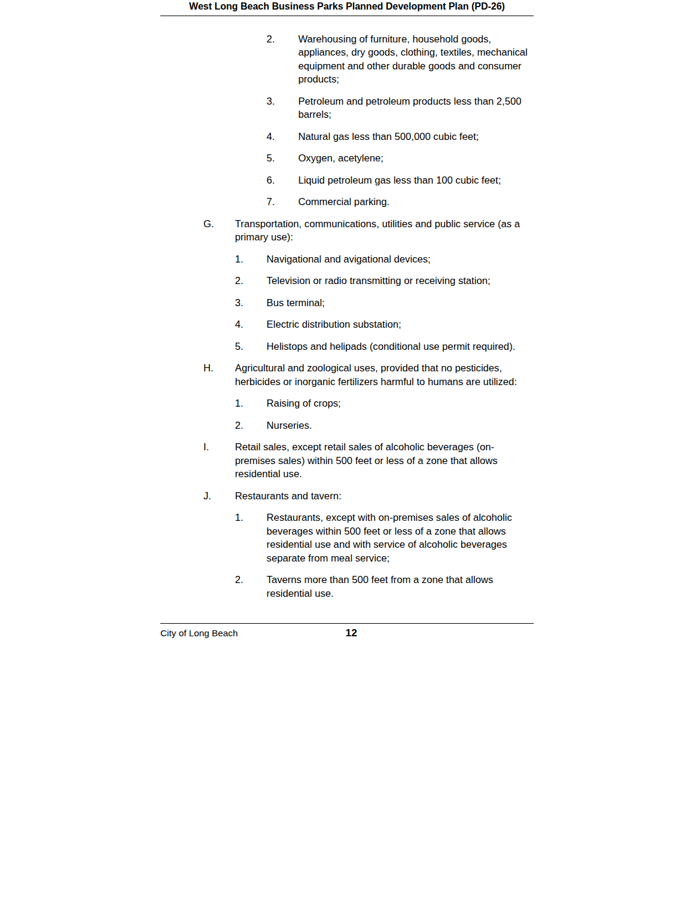West Long Beach Business Parks Planned Development Plan (PD-26)
2.
Warehousing of furniture, household goods, appliances, dry goods, clothing, textiles, mechanical equipment and other durable goods and consumer products;
3.
Petroleum and petroleum products less than 2,500 barrels;
4.
Natural gas less than 500,000 cubic feet;
5.
Oxygen, acetylene;
6.
Liquid petroleum gas less than 100 cubic feet;
7.
Commercial parking.
G.
Transportation, communications, utilities and public service (as a primary use):
1.
Navigational and avigational devices;
2.
Television or radio transmitting or receiving station;
3.
Bus terminal;
4.
Electric distribution substation;
5.
Helistops and helipads (conditional use permit required).
H.
Agricultural and zoological uses, provided that no pesticides, herbicides or inorganic fertilizers harmful to humans are utilized:
1.
Raising of crops;
2.
Nurseries.
I.
Retail sales, except retail sales of alcoholic beverages (on-premises sales) within 500 feet or less of a zone that allows residential use.
J.
Restaurants and tavern:
1.
Restaurants, except with on-premises sales of alcoholic beverages within 500 feet or less of a zone that allows residential use and with service of alcoholic beverages separate from meal service;
2.
Taverns more than 500 feet from a zone that allows residential use.
City of Long Beach
12